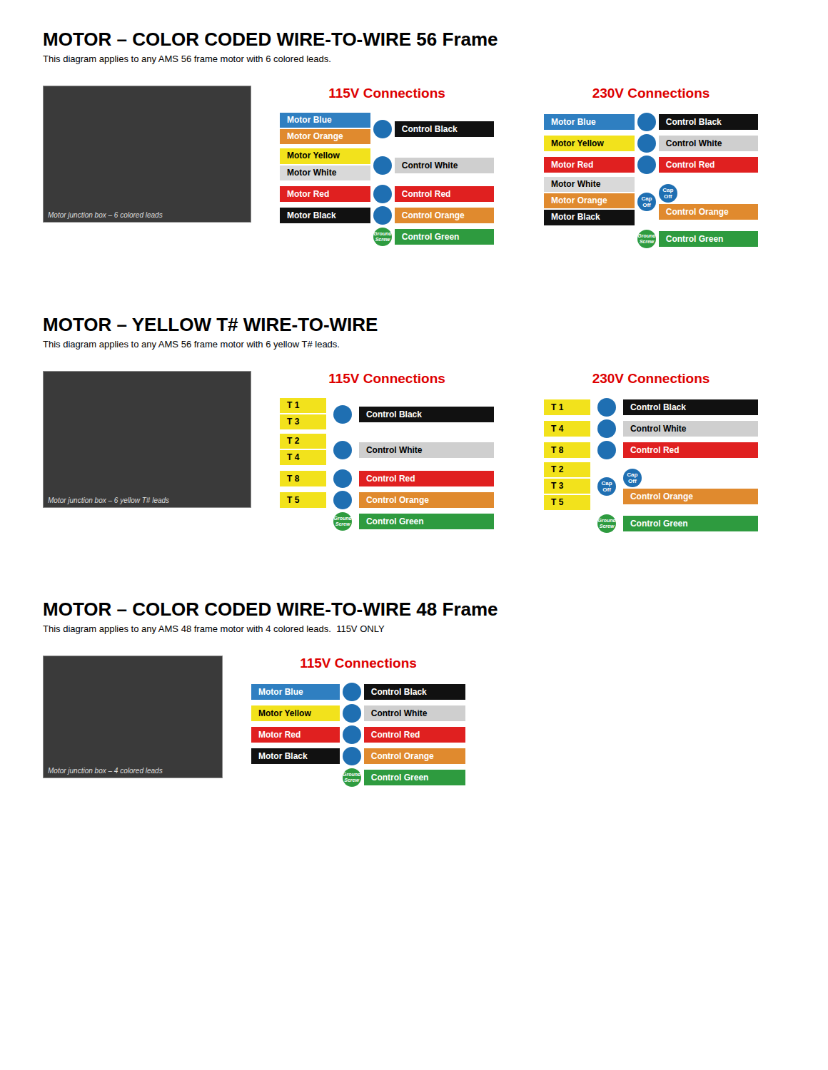MOTOR – COLOR CODED WIRE-TO-WIRE 56 Frame
This diagram applies to any AMS 56 frame motor with 6 colored leads.
Motor junction box – 6 colored leads
115V Connections
| Motor Blue Motor Orange | | Control Black |
| Motor Yellow Motor White | | Control White |
| Motor Red | | Control Red |
| Motor Black | | Control Orange |
| | Ground Screw | Control Green |
230V Connections
| Motor Blue | | Control Black |
| Motor Yellow | | Control White |
| Motor Red | | Control Red |
| Motor White Motor Orange Motor Black | Cap Off | Cap Off Control Orange |
| | Ground Screw | Control Green |
MOTOR – YELLOW T# WIRE-TO-WIRE
This diagram applies to any AMS 56 frame motor with 6 yellow T# leads.
Motor junction box – 6 yellow T# leads
115V Connections
| T 1 T 3 | | Control Black |
| T 2 T 4 | | Control White |
| T 8 | | Control Red |
| T 5 | | Control Orange |
| | Ground Screw | Control Green |
230V Connections
| T 1 | | Control Black |
| T 4 | | Control White |
| T 8 | | Control Red |
| T 2 T 3 T 5 | Cap Off | Cap Off Control Orange |
| | Ground Screw | Control Green |
MOTOR – COLOR CODED WIRE-TO-WIRE 48 Frame
This diagram applies to any AMS 48 frame motor with 4 colored leads. 115V ONLY
Motor junction box – 4 colored leads
115V Connections
| Motor Blue | | Control Black |
| Motor Yellow | | Control White |
| Motor Red | | Control Red |
| Motor Black | | Control Orange |
| | Ground Screw | Control Green |